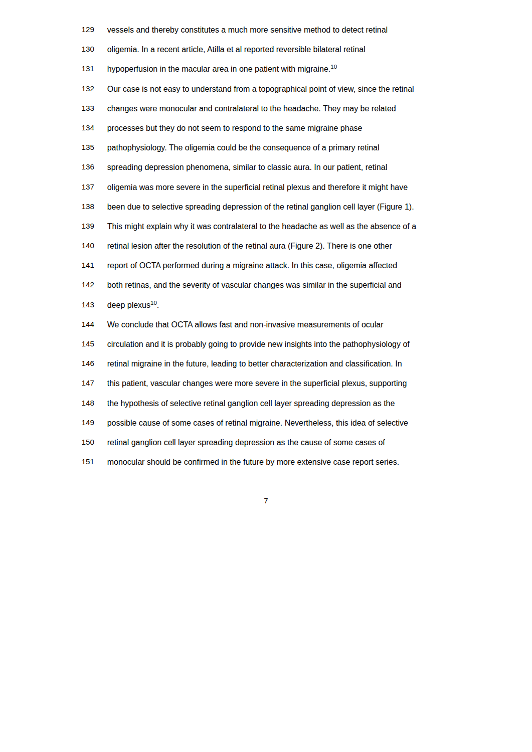vessels and thereby constitutes a much more sensitive method to detect retinal
oligemia. In a recent article, Atilla et al reported reversible bilateral retinal
hypoperfusion in the macular area in one patient with migraine.10
Our case is not easy to understand from a topographical point of view, since the retinal
changes were monocular and contralateral to the headache. They may be related
processes but they do not seem to respond to the same migraine phase
pathophysiology. The oligemia could be the consequence of a primary retinal
spreading depression phenomena, similar to classic aura. In our patient, retinal
oligemia was more severe in the superficial retinal plexus and therefore it might have
been due to selective spreading depression of the retinal ganglion cell layer (Figure 1).
This might explain why it was contralateral to the headache as well as the absence of a
retinal lesion after the resolution of the retinal aura (Figure 2). There is one other
report of OCTA performed during a migraine attack. In this case, oligemia affected
both retinas, and the severity of vascular changes was similar in the superficial and
deep plexus10.
We conclude that OCTA allows fast and non-invasive measurements of ocular
circulation and it is probably going to provide new insights into the pathophysiology of
retinal migraine in the future, leading to better characterization and classification. In
this patient, vascular changes were more severe in the superficial plexus, supporting
the hypothesis of selective retinal ganglion cell layer spreading depression as the
possible cause of some cases of retinal migraine. Nevertheless, this idea of selective
retinal ganglion cell layer spreading depression as the cause of some cases of
monocular should be confirmed in the future by more extensive case report series.
7